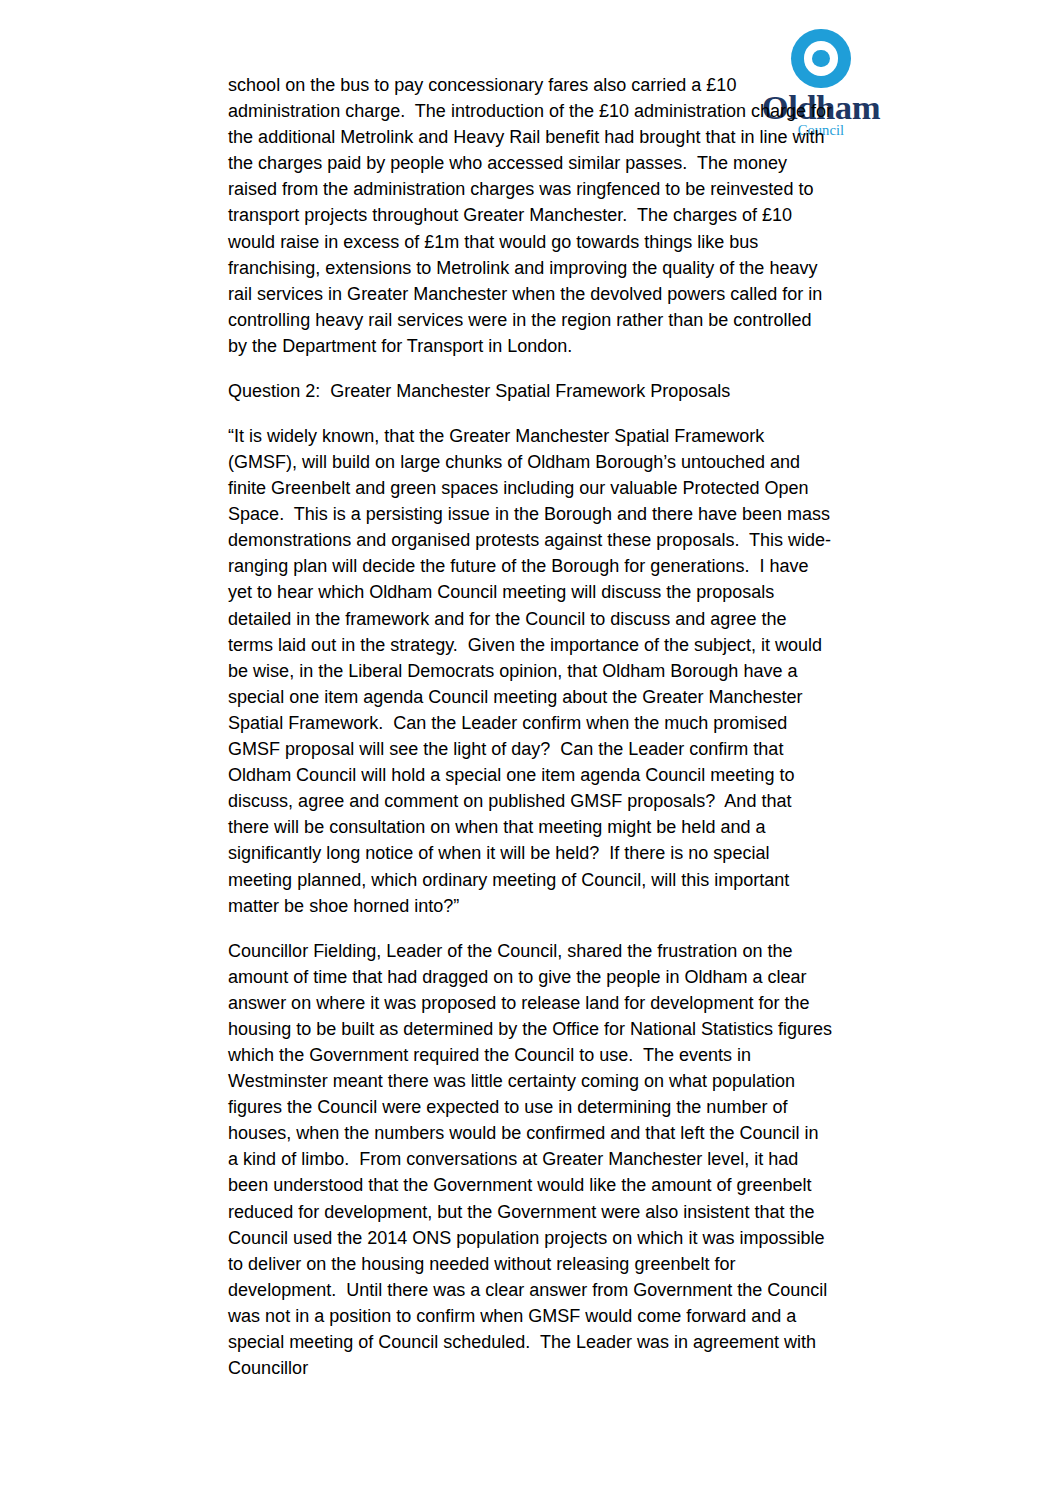Oldham
Council
school on the bus to pay concessionary fares also carried a £10 administration charge. The introduction of the £10 administration charge for the additional Metrolink and Heavy Rail benefit had brought that in line with the charges paid by people who accessed similar passes. The money raised from the administration charges was ringfenced to be reinvested to transport projects throughout Greater Manchester. The charges of £10 would raise in excess of £1m that would go towards things like bus franchising, extensions to Metrolink and improving the quality of the heavy rail services in Greater Manchester when the devolved powers called for in controlling heavy rail services were in the region rather than be controlled by the Department for Transport in London.
Question 2: Greater Manchester Spatial Framework Proposals
“It is widely known, that the Greater Manchester Spatial Framework (GMSF), will build on large chunks of Oldham Borough’s untouched and finite Greenbelt and green spaces including our valuable Protected Open Space. This is a persisting issue in the Borough and there have been mass demonstrations and organised protests against these proposals. This wide-ranging plan will decide the future of the Borough for generations. I have yet to hear which Oldham Council meeting will discuss the proposals detailed in the framework and for the Council to discuss and agree the terms laid out in the strategy. Given the importance of the subject, it would be wise, in the Liberal Democrats opinion, that Oldham Borough have a special one item agenda Council meeting about the Greater Manchester Spatial Framework. Can the Leader confirm when the much promised GMSF proposal will see the light of day? Can the Leader confirm that Oldham Council will hold a special one item agenda Council meeting to discuss, agree and comment on published GMSF proposals? And that there will be consultation on when that meeting might be held and a significantly long notice of when it will be held? If there is no special meeting planned, which ordinary meeting of Council, will this important matter be shoe horned into?”
Councillor Fielding, Leader of the Council, shared the frustration on the amount of time that had dragged on to give the people in Oldham a clear answer on where it was proposed to release land for development for the housing to be built as determined by the Office for National Statistics figures which the Government required the Council to use. The events in Westminster meant there was little certainty coming on what population figures the Council were expected to use in determining the number of houses, when the numbers would be confirmed and that left the Council in a kind of limbo. From conversations at Greater Manchester level, it had been understood that the Government would like the amount of greenbelt reduced for development, but the Government were also insistent that the Council used the 2014 ONS population projects on which it was impossible to deliver on the housing needed without releasing greenbelt for development. Until there was a clear answer from Government the Council was not in a position to confirm when GMSF would come forward and a special meeting of Council scheduled. The Leader was in agreement with Councillor